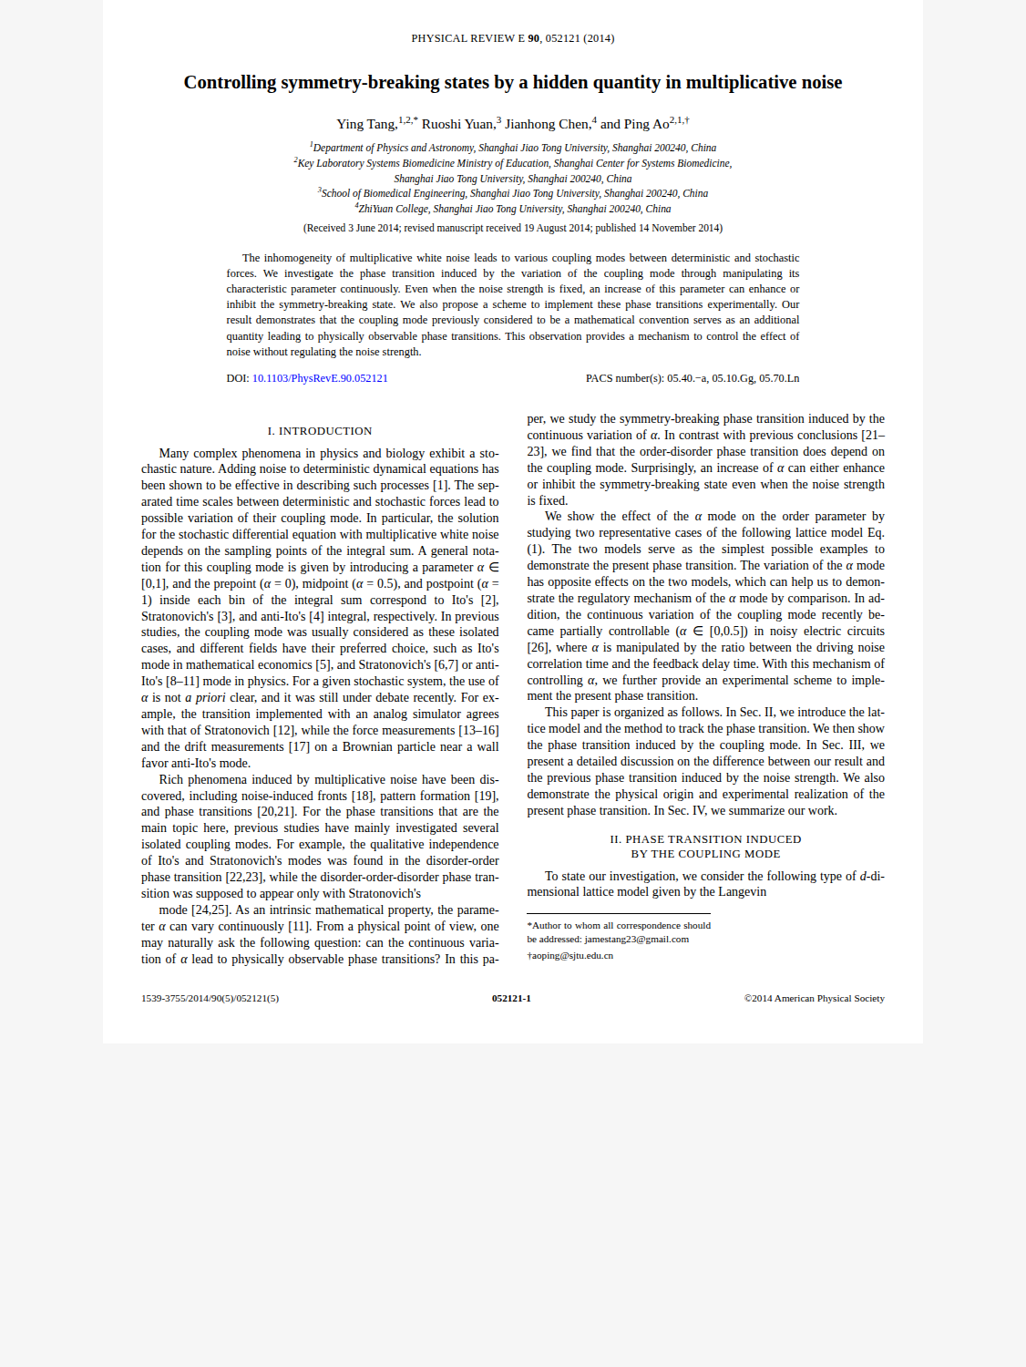PHYSICAL REVIEW E 90, 052121 (2014)
Controlling symmetry-breaking states by a hidden quantity in multiplicative noise
Ying Tang,1,2,* Ruoshi Yuan,3 Jianhong Chen,4 and Ping Ao2,1,†
1Department of Physics and Astronomy, Shanghai Jiao Tong University, Shanghai 200240, China
2Key Laboratory Systems Biomedicine Ministry of Education, Shanghai Center for Systems Biomedicine,
Shanghai Jiao Tong University, Shanghai 200240, China
3School of Biomedical Engineering, Shanghai Jiao Tong University, Shanghai 200240, China
4ZhiYuan College, Shanghai Jiao Tong University, Shanghai 200240, China
(Received 3 June 2014; revised manuscript received 19 August 2014; published 14 November 2014)
The inhomogeneity of multiplicative white noise leads to various coupling modes between deterministic and stochastic forces. We investigate the phase transition induced by the variation of the coupling mode through manipulating its characteristic parameter continuously. Even when the noise strength is fixed, an increase of this parameter can enhance or inhibit the symmetry-breaking state. We also propose a scheme to implement these phase transitions experimentally. Our result demonstrates that the coupling mode previously considered to be a mathematical convention serves as an additional quantity leading to physically observable phase transitions. This observation provides a mechanism to control the effect of noise without regulating the noise strength.
DOI: 10.1103/PhysRevE.90.052121
PACS number(s): 05.40.−a, 05.10.Gg, 05.70.Ln
I. Introduction
Many complex phenomena in physics and biology exhibit a stochastic nature. Adding noise to deterministic dynamical equations has been shown to be effective in describing such processes [1]. The separated time scales between deterministic and stochastic forces lead to possible variation of their coupling mode. In particular, the solution for the stochastic differential equation with multiplicative white noise depends on the sampling points of the integral sum. A general notation for this coupling mode is given by introducing a parameter α ∈ [0,1], and the prepoint (α = 0), midpoint (α = 0.5), and postpoint (α = 1) inside each bin of the integral sum correspond to Ito's [2], Stratonovich's [3], and anti-Ito's [4] integral, respectively. In previous studies, the coupling mode was usually considered as these isolated cases, and different fields have their preferred choice, such as Ito's mode in mathematical economics [5], and Stratonovich's [6,7] or anti-Ito's [8–11] mode in physics. For a given stochastic system, the use of α is not a priori clear, and it was still under debate recently. For example, the transition implemented with an analog simulator agrees with that of Stratonovich [12], while the force measurements [13–16] and the drift measurements [17] on a Brownian particle near a wall favor anti-Ito's mode.
Rich phenomena induced by multiplicative noise have been discovered, including noise-induced fronts [18], pattern formation [19], and phase transitions [20,21]. For the phase transitions that are the main topic here, previous studies have mainly investigated several isolated coupling modes. For example, the qualitative independence of Ito's and Stratonovich's modes was found in the disorder-order phase transition [22,23], while the disorder-order-disorder phase transition was supposed to appear only with Stratonovich's
mode [24,25]. As an intrinsic mathematical property, the parameter α can vary continuously [11]. From a physical point of view, one may naturally ask the following question: can the continuous variation of α lead to physically observable phase transitions? In this paper, we study the symmetry-breaking phase transition induced by the continuous variation of α. In contrast with previous conclusions [21–23], we find that the order-disorder phase transition does depend on the coupling mode. Surprisingly, an increase of α can either enhance or inhibit the symmetry-breaking state even when the noise strength is fixed.
We show the effect of the α mode on the order parameter by studying two representative cases of the following lattice model Eq. (1). The two models serve as the simplest possible examples to demonstrate the present phase transition. The variation of the α mode has opposite effects on the two models, which can help us to demonstrate the regulatory mechanism of the α mode by comparison. In addition, the continuous variation of the coupling mode recently became partially controllable (α ∈ [0,0.5]) in noisy electric circuits [26], where α is manipulated by the ratio between the driving noise correlation time and the feedback delay time. With this mechanism of controlling α, we further provide an experimental scheme to implement the present phase transition.
This paper is organized as follows. In Sec. II, we introduce the lattice model and the method to track the phase transition. We then show the phase transition induced by the coupling mode. In Sec. III, we present a detailed discussion on the difference between our result and the previous phase transition induced by the noise strength. We also demonstrate the physical origin and experimental realization of the present phase transition. In Sec. IV, we summarize our work.
II. Phase transition induced
by the coupling mode
To state our investigation, we consider the following type of d-dimensional lattice model given by the Langevin
*Author to whom all correspondence should be addressed: jamestang23@gmail.com
†aoping@sjtu.edu.cn
1539-3755/2014/90(5)/052121(5)
052121-1
©2014 American Physical Society